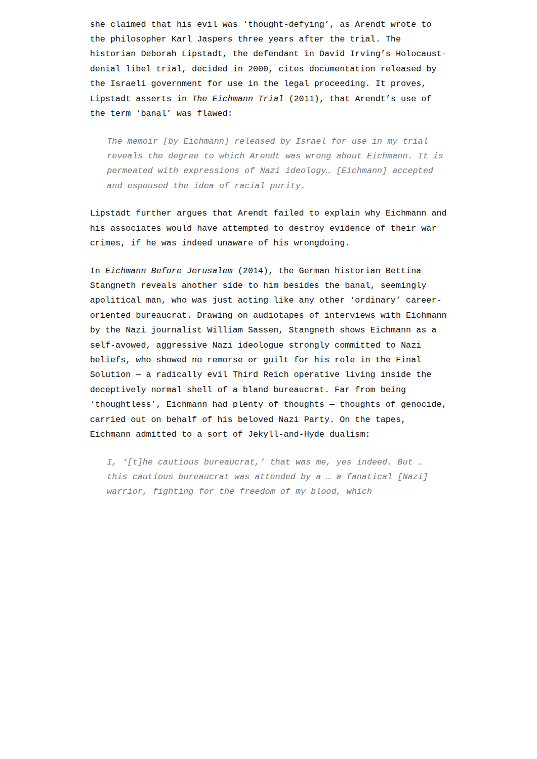she claimed that his evil was ‘thought-defying’, as Arendt wrote to the philosopher Karl Jaspers three years after the trial. The historian Deborah Lipstadt, the defendant in David Irving’s Holocaust-denial libel trial, decided in 2000, cites documentation released by the Israeli government for use in the legal proceeding. It proves, Lipstadt asserts in The Eichmann Trial (2011), that Arendt’s use of the term ‘banal’ was flawed:
The memoir [by Eichmann] released by Israel for use in my trial reveals the degree to which Arendt was wrong about Eichmann. It is permeated with expressions of Nazi ideology… [Eichmann] accepted and espoused the idea of racial purity.
Lipstadt further argues that Arendt failed to explain why Eichmann and his associates would have attempted to destroy evidence of their war crimes, if he was indeed unaware of his wrongdoing.
In Eichmann Before Jerusalem (2014), the German historian Bettina Stangneth reveals another side to him besides the banal, seemingly apolitical man, who was just acting like any other ‘ordinary’ career-oriented bureaucrat. Drawing on audiotapes of interviews with Eichmann by the Nazi journalist William Sassen, Stangneth shows Eichmann as a self-avowed, aggressive Nazi ideologue strongly committed to Nazi beliefs, who showed no remorse or guilt for his role in the Final Solution — a radically evil Third Reich operative living inside the deceptively normal shell of a bland bureaucrat. Far from being ‘thoughtless’, Eichmann had plenty of thoughts — thoughts of genocide, carried out on behalf of his beloved Nazi Party. On the tapes, Eichmann admitted to a sort of Jekyll-and-Hyde dualism:
I, ‘[t]he cautious bureaucrat,’ that was me, yes indeed. But … this cautious bureaucrat was attended by a … a fanatical [Nazi] warrior, fighting for the freedom of my blood, which